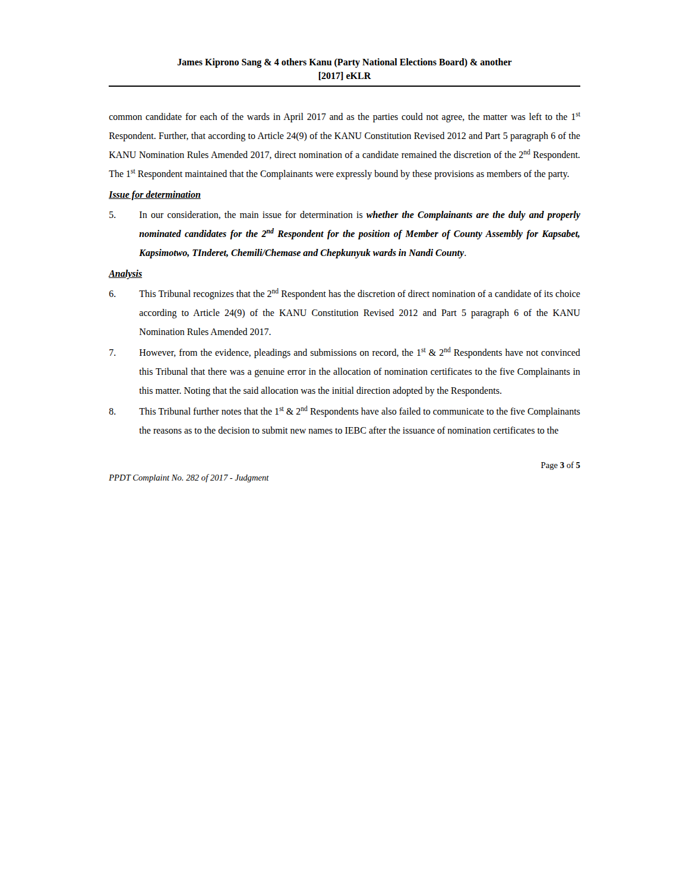James Kiprono Sang & 4 others Kanu (Party National Elections Board) & another [2017] eKLR
common candidate for each of the wards in April 2017 and as the parties could not agree, the matter was left to the 1st Respondent. Further, that according to Article 24(9) of the KANU Constitution Revised 2012 and Part 5 paragraph 6 of the KANU Nomination Rules Amended 2017, direct nomination of a candidate remained the discretion of the 2nd Respondent. The 1st Respondent maintained that the Complainants were expressly bound by these provisions as members of the party.
Issue for determination
5.
In our consideration, the main issue for determination is whether the Complainants are the duly and properly nominated candidates for the 2nd Respondent for the position of Member of County Assembly for Kapsabet, Kapsimotwo, TInderet, Chemili/Chemase and Chepkunyuk wards in Nandi County.
Analysis
6.
This Tribunal recognizes that the 2nd Respondent has the discretion of direct nomination of a candidate of its choice according to Article 24(9) of the KANU Constitution Revised 2012 and Part 5 paragraph 6 of the KANU Nomination Rules Amended 2017.
7.
However, from the evidence, pleadings and submissions on record, the 1st & 2nd Respondents have not convinced this Tribunal that there was a genuine error in the allocation of nomination certificates to the five Complainants in this matter. Noting that the said allocation was the initial direction adopted by the Respondents.
8.
This Tribunal further notes that the 1st & 2nd Respondents have also failed to communicate to the five Complainants the reasons as to the decision to submit new names to IEBC after the issuance of nomination certificates to the
Page 3 of 5
PPDT Complaint No. 282 of 2017 - Judgment